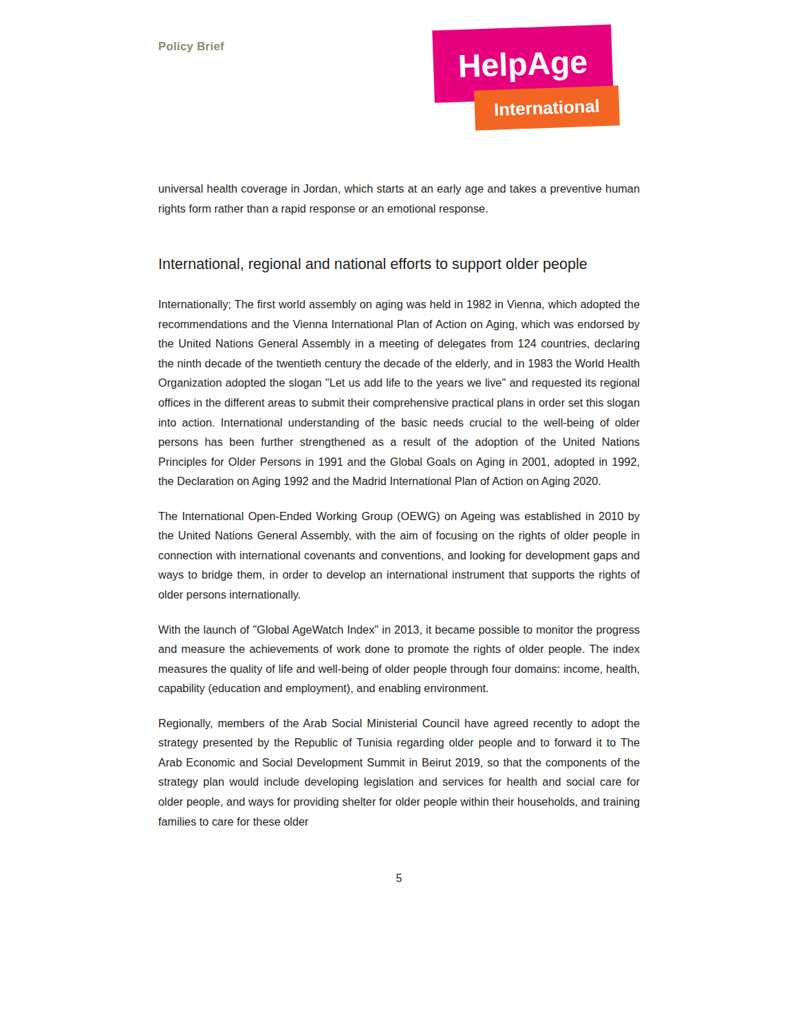Policy Brief
HelpAge
International
universal health coverage in Jordan, which starts at an early age and takes a preventive human rights form rather than a rapid response or an emotional response.
International, regional and national efforts to support older people
Internationally; The first world assembly on aging was held in 1982 in Vienna, which adopted the recommendations and the Vienna International Plan of Action on Aging, which was endorsed by the United Nations General Assembly in a meeting of delegates from 124 countries, declaring the ninth decade of the twentieth century the decade of the elderly, and in 1983 the World Health Organization adopted the slogan "Let us add life to the years we live" and requested its regional offices in the different areas to submit their comprehensive practical plans in order set this slogan into action. International understanding of the basic needs crucial to the well-being of older persons has been further strengthened as a result of the adoption of the United Nations Principles for Older Persons in 1991 and the Global Goals on Aging in 2001, adopted in 1992, the Declaration on Aging 1992 and the Madrid International Plan of Action on Aging 2020.
The International Open-Ended Working Group (OEWG) on Ageing was established in 2010 by the United Nations General Assembly, with the aim of focusing on the rights of older people in connection with international covenants and conventions, and looking for development gaps and ways to bridge them, in order to develop an international instrument that supports the rights of older persons internationally.
With the launch of "Global AgeWatch Index" in 2013, it became possible to monitor the progress and measure the achievements of work done to promote the rights of older people. The index measures the quality of life and well-being of older people through four domains: income, health, capability (education and employment), and enabling environment.
Regionally, members of the Arab Social Ministerial Council have agreed recently to adopt the strategy presented by the Republic of Tunisia regarding older people and to forward it to The Arab Economic and Social Development Summit in Beirut 2019, so that the components of the strategy plan would include developing legislation and services for health and social care for older people, and ways for providing shelter for older people within their households, and training families to care for these older
5